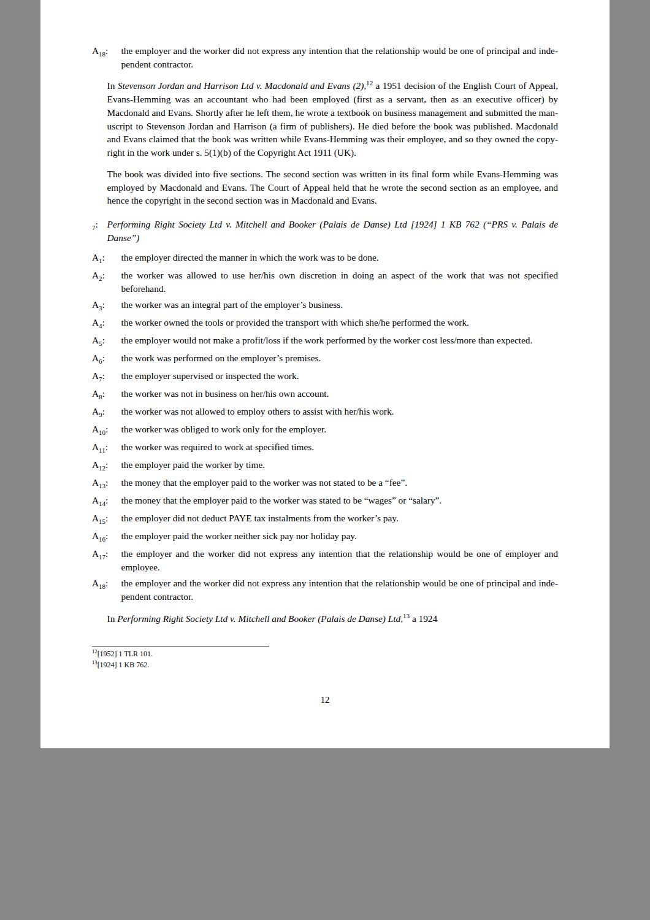A18:
the employer and the worker did not express any intention that the relationship would be one of principal and independent contractor.
In Stevenson Jordan and Harrison Ltd v. Macdonald and Evans (2),12 a 1951 decision of the English Court of Appeal, Evans-Hemming was an accountant who had been employed (first as a servant, then as an executive officer) by Macdonald and Evans. Shortly after he left them, he wrote a textbook on business management and submitted the manuscript to Stevenson Jordan and Harrison (a firm of publishers). He died before the book was published. Macdonald and Evans claimed that the book was written while Evans-Hemming was their employee, and so they owned the copyright in the work under s. 5(1)(b) of the Copyright Act 1911 (UK).
The book was divided into five sections. The second section was written in its final form while Evans-Hemming was employed by Macdonald and Evans. The Court of Appeal held that he wrote the second section as an employee, and hence the copyright in the second section was in Macdonald and Evans.
7: Performing Right Society Ltd v. Mitchell and Booker (Palais de Danse) Ltd [1924] 1 KB 762 (“PRS v. Palais de Danse”)
A1:
the employer directed the manner in which the work was to be done.
A2:
the worker was allowed to use her/his own discretion in doing an aspect of the work that was not specified beforehand.
A3:
the worker was an integral part of the employer’s business.
A4:
the worker owned the tools or provided the transport with which she/he performed the work.
A5:
the employer would not make a profit/loss if the work performed by the worker cost less/more than expected.
A6:
the work was performed on the employer’s premises.
A7:
the employer supervised or inspected the work.
A8:
the worker was not in business on her/his own account.
A9:
the worker was not allowed to employ others to assist with her/his work.
A10:
the worker was obliged to work only for the employer.
A11:
the worker was required to work at specified times.
A12:
the employer paid the worker by time.
A13:
the money that the employer paid to the worker was not stated to be a “fee”.
A14:
the money that the employer paid to the worker was stated to be “wages” or “salary”.
A15:
the employer did not deduct PAYE tax instalments from the worker’s pay.
A16:
the employer paid the worker neither sick pay nor holiday pay.
A17:
the employer and the worker did not express any intention that the relationship would be one of employer and employee.
A18:
the employer and the worker did not express any intention that the relationship would be one of principal and independent contractor.
In Performing Right Society Ltd v. Mitchell and Booker (Palais de Danse) Ltd,13 a 1924
12[1952] 1 TLR 101.
13[1924] 1 KB 762.
12